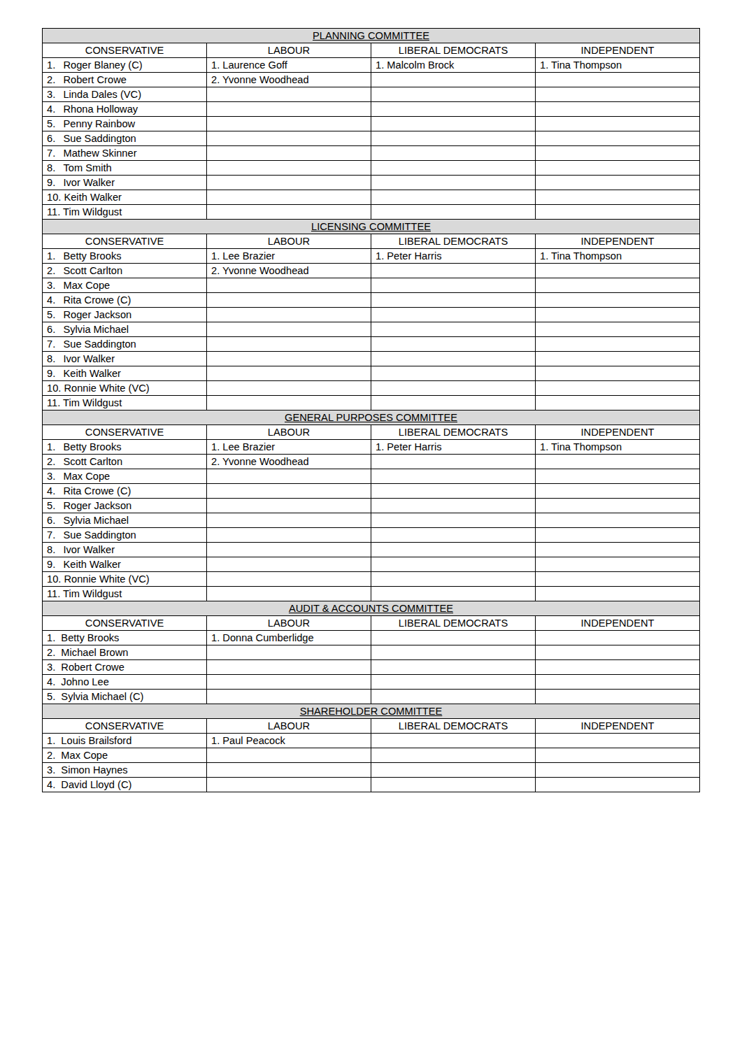| PLANNING COMMITTEE |
| CONSERVATIVE | LABOUR | LIBERAL DEMOCRATS | INDEPENDENT |
| 1. Roger Blaney (C) | 1. Laurence Goff | 1. Malcolm Brock | 1. Tina Thompson |
| 2. Robert Crowe | 2. Yvonne Woodhead | | |
| 3. Linda Dales (VC) | | | |
| 4. Rhona Holloway | | | |
| 5. Penny Rainbow | | | |
| 6. Sue Saddington | | | |
| 7. Mathew Skinner | | | |
| 8. Tom Smith | | | |
| 9. Ivor Walker | | | |
| 10. Keith Walker | | | |
| 11. Tim Wildgust | | | |
| LICENSING COMMITTEE |
| CONSERVATIVE | LABOUR | LIBERAL DEMOCRATS | INDEPENDENT |
| 1. Betty Brooks | 1. Lee Brazier | 1. Peter Harris | 1. Tina Thompson |
| 2. Scott Carlton | 2. Yvonne Woodhead | | |
| 3. Max Cope | | | |
| 4. Rita Crowe (C) | | | |
| 5. Roger Jackson | | | |
| 6. Sylvia Michael | | | |
| 7. Sue Saddington | | | |
| 8. Ivor Walker | | | |
| 9. Keith Walker | | | |
| 10. Ronnie White (VC) | | | |
| 11. Tim Wildgust | | | |
| GENERAL PURPOSES COMMITTEE |
| CONSERVATIVE | LABOUR | LIBERAL DEMOCRATS | INDEPENDENT |
| 1. Betty Brooks | 1. Lee Brazier | 1. Peter Harris | 1. Tina Thompson |
| 2. Scott Carlton | 2. Yvonne Woodhead | | |
| 3. Max Cope | | | |
| 4. Rita Crowe (C) | | | |
| 5. Roger Jackson | | | |
| 6. Sylvia Michael | | | |
| 7. Sue Saddington | | | |
| 8. Ivor Walker | | | |
| 9. Keith Walker | | | |
| 10. Ronnie White (VC) | | | |
| 11. Tim Wildgust | | | |
| AUDIT & ACCOUNTS COMMITTEE |
| CONSERVATIVE | LABOUR | LIBERAL DEMOCRATS | INDEPENDENT |
| 1. Betty Brooks | 1. Donna Cumberlidge | | |
| 2. Michael Brown | | | |
| 3. Robert Crowe | | | |
| 4. Johno Lee | | | |
| 5. Sylvia Michael (C) | | | |
| SHAREHOLDER COMMITTEE |
| CONSERVATIVE | LABOUR | LIBERAL DEMOCRATS | INDEPENDENT |
| 1. Louis Brailsford | 1. Paul Peacock | | |
| 2. Max Cope | | | |
| 3. Simon Haynes | | | |
| 4. David Lloyd (C) | | | |